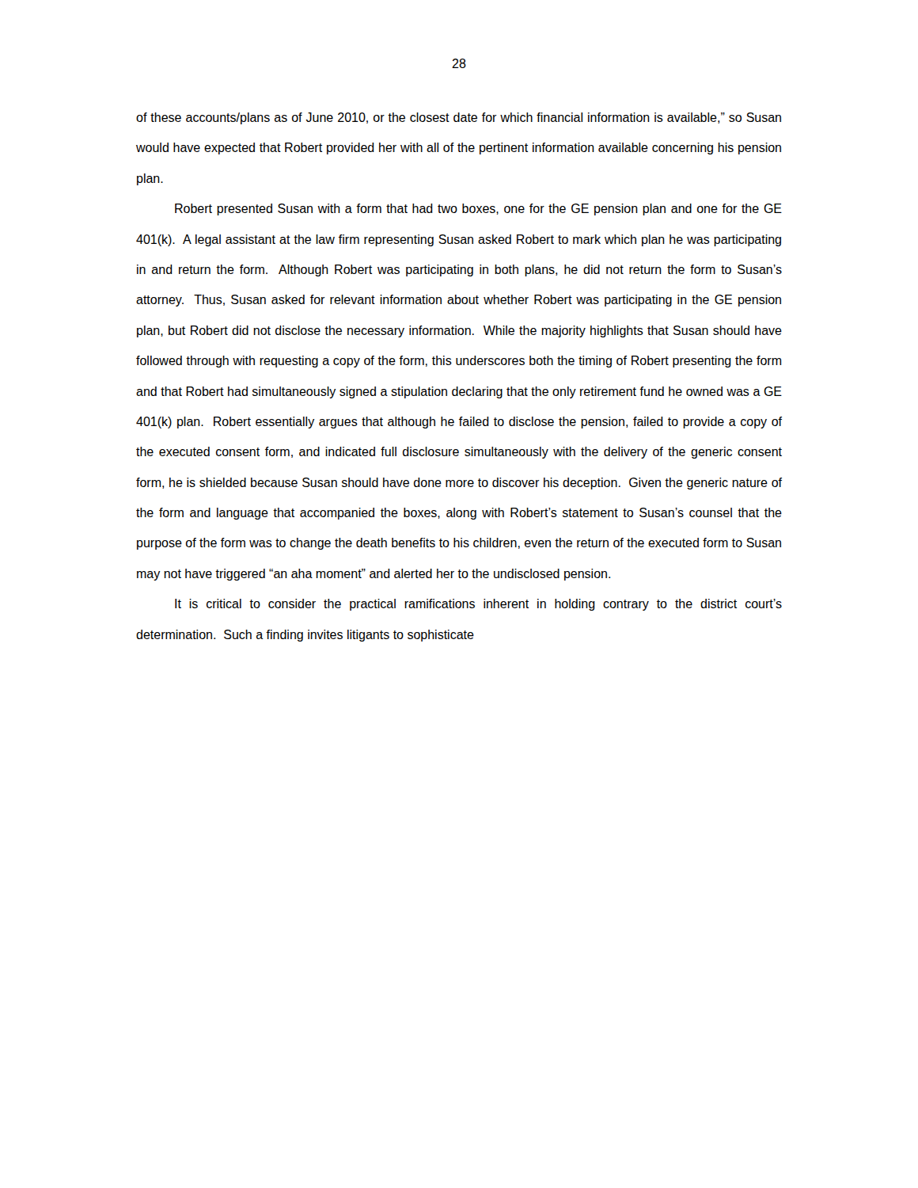28
of these accounts/plans as of June 2010, or the closest date for which financial information is available,” so Susan would have expected that Robert provided her with all of the pertinent information available concerning his pension plan.
Robert presented Susan with a form that had two boxes, one for the GE pension plan and one for the GE 401(k). A legal assistant at the law firm representing Susan asked Robert to mark which plan he was participating in and return the form. Although Robert was participating in both plans, he did not return the form to Susan’s attorney. Thus, Susan asked for relevant information about whether Robert was participating in the GE pension plan, but Robert did not disclose the necessary information. While the majority highlights that Susan should have followed through with requesting a copy of the form, this underscores both the timing of Robert presenting the form and that Robert had simultaneously signed a stipulation declaring that the only retirement fund he owned was a GE 401(k) plan. Robert essentially argues that although he failed to disclose the pension, failed to provide a copy of the executed consent form, and indicated full disclosure simultaneously with the delivery of the generic consent form, he is shielded because Susan should have done more to discover his deception. Given the generic nature of the form and language that accompanied the boxes, along with Robert’s statement to Susan’s counsel that the purpose of the form was to change the death benefits to his children, even the return of the executed form to Susan may not have triggered “an aha moment” and alerted her to the undisclosed pension.
It is critical to consider the practical ramifications inherent in holding contrary to the district court’s determination. Such a finding invites litigants to sophisticate